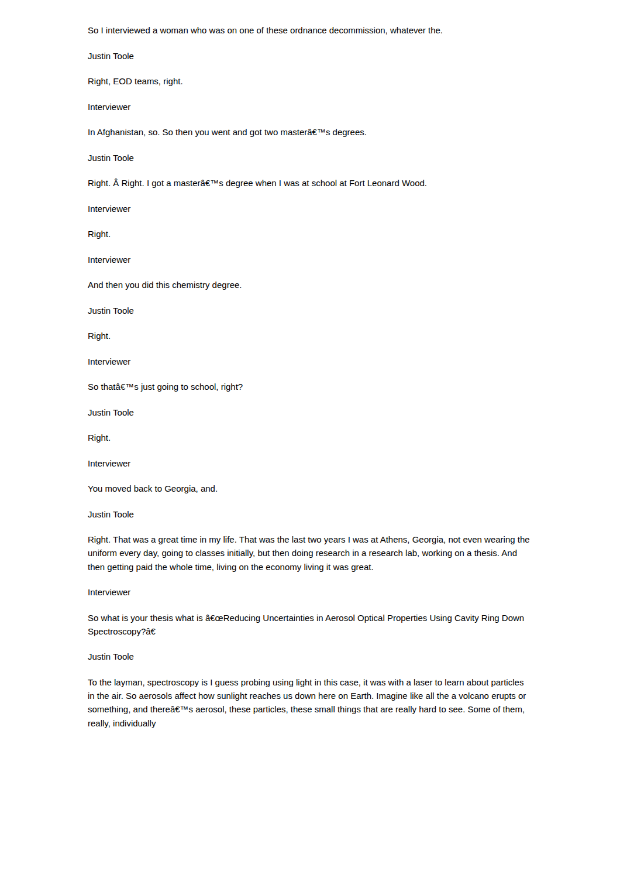So I interviewed a woman who was on one of these ordnance decommission, whatever the.
Justin Toole
Right, EOD teams, right.
Interviewer
In Afghanistan, so. So then you went and got two masterâ€™s degrees.
Justin Toole
Right. Â Right. I got a masterâ€™s degree when I was at school at Fort Leonard Wood.
Interviewer
Right.
Interviewer
And then you did this chemistry degree.
Justin Toole
Right.
Interviewer
So thatâ€™s just going to school, right?
Justin Toole
Right.
Interviewer
You moved back to Georgia, and.
Justin Toole
Right. That was a great time in my life. That was the last two years I was at Athens, Georgia, not even wearing the uniform every day, going to classes initially, but then doing research in a research lab, working on a thesis. And then getting paid the whole time, living on the economy living it was great.
Interviewer
So what is your thesis what is â€œReducing Uncertainties in Aerosol Optical Properties Using Cavity Ring Down Spectroscopy?â€
Justin Toole
To the layman, spectroscopy is I guess probing using light in this case, it was with a laser to learn about particles in the air. So aerosols affect how sunlight reaches us down here on Earth. Imagine like all the a volcano erupts or something, and thereâ€™s aerosol, these particles, these small things that are really hard to see. Some of them, really, individually